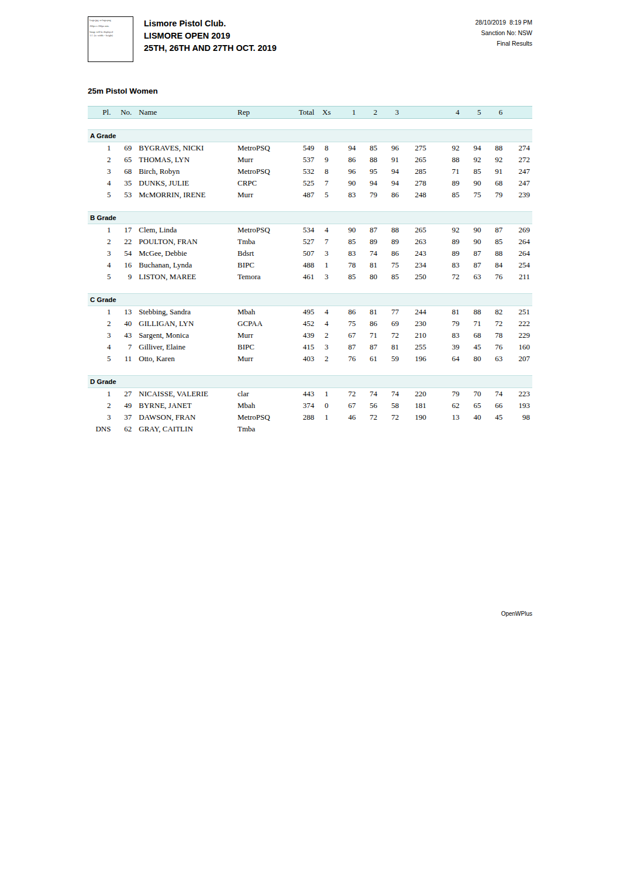Logo.jpg or logo.png
200px x 200px min.
Image will be displayed
1:1 (ie: width = height)
Lismore Pistol Club.
LISMORE OPEN 2019
25TH, 26TH AND 27TH OCT. 2019
28/10/2019 8:19 PM
Sanction No: NSW
Final Results
25m Pistol Women
| Pl. | No. | Name | Rep | Total | Xs | 1 | 2 | 3 | | | 4 | 5 | 6 | |
| --- | --- | --- | --- | --- | --- | --- | --- | --- | --- | --- | --- | --- | --- | --- |
| A Grade |
| 1 | 69 | BYGRAVES, NICKI | MetroPSQ | 549 | 8 | 94 | 85 | 96 | 275 | | 92 | 94 | 88 | 274 |
| 2 | 65 | THOMAS, LYN | Murr | 537 | 9 | 86 | 88 | 91 | 265 | | 88 | 92 | 92 | 272 |
| 3 | 68 | Birch, Robyn | MetroPSQ | 532 | 8 | 96 | 95 | 94 | 285 | | 71 | 85 | 91 | 247 |
| 4 | 35 | DUNKS, JULIE | CRPC | 525 | 7 | 90 | 94 | 94 | 278 | | 89 | 90 | 68 | 247 |
| 5 | 53 | McMORRIN, IRENE | Murr | 487 | 5 | 83 | 79 | 86 | 248 | | 85 | 75 | 79 | 239 |
| B Grade |
| 1 | 17 | Clem, Linda | MetroPSQ | 534 | 4 | 90 | 87 | 88 | 265 | | 92 | 90 | 87 | 269 |
| 2 | 22 | POULTON, FRAN | Tmba | 527 | 7 | 85 | 89 | 89 | 263 | | 89 | 90 | 85 | 264 |
| 3 | 54 | McGee, Debbie | Bdsrt | 507 | 3 | 83 | 74 | 86 | 243 | | 89 | 87 | 88 | 264 |
| 4 | 16 | Buchanan, Lynda | BIPC | 488 | 1 | 78 | 81 | 75 | 234 | | 83 | 87 | 84 | 254 |
| 5 | 9 | LISTON, MAREE | Temora | 461 | 3 | 85 | 80 | 85 | 250 | | 72 | 63 | 76 | 211 |
| C Grade |
| 1 | 13 | Stebbing, Sandra | Mbah | 495 | 4 | 86 | 81 | 77 | 244 | | 81 | 88 | 82 | 251 |
| 2 | 40 | GILLIGAN, LYN | GCPAA | 452 | 4 | 75 | 86 | 69 | 230 | | 79 | 71 | 72 | 222 |
| 3 | 43 | Sargent, Monica | Murr | 439 | 2 | 67 | 71 | 72 | 210 | | 83 | 68 | 78 | 229 |
| 4 | 7 | Gilliver, Elaine | BIPC | 415 | 3 | 87 | 87 | 81 | 255 | | 39 | 45 | 76 | 160 |
| 5 | 11 | Otto, Karen | Murr | 403 | 2 | 76 | 61 | 59 | 196 | | 64 | 80 | 63 | 207 |
| D Grade |
| 1 | 27 | NICAISSE, VALERIE | clar | 443 | 1 | 72 | 74 | 74 | 220 | | 79 | 70 | 74 | 223 |
| 2 | 49 | BYRNE, JANET | Mbah | 374 | 0 | 67 | 56 | 58 | 181 | | 62 | 65 | 66 | 193 |
| 3 | 37 | DAWSON, FRAN | MetroPSQ | 288 | 1 | 46 | 72 | 72 | 190 | | 13 | 40 | 45 | 98 |
| DNS | 62 | GRAY, CAITLIN | Tmba | | | | | | | | | | | |
OpenWPlus